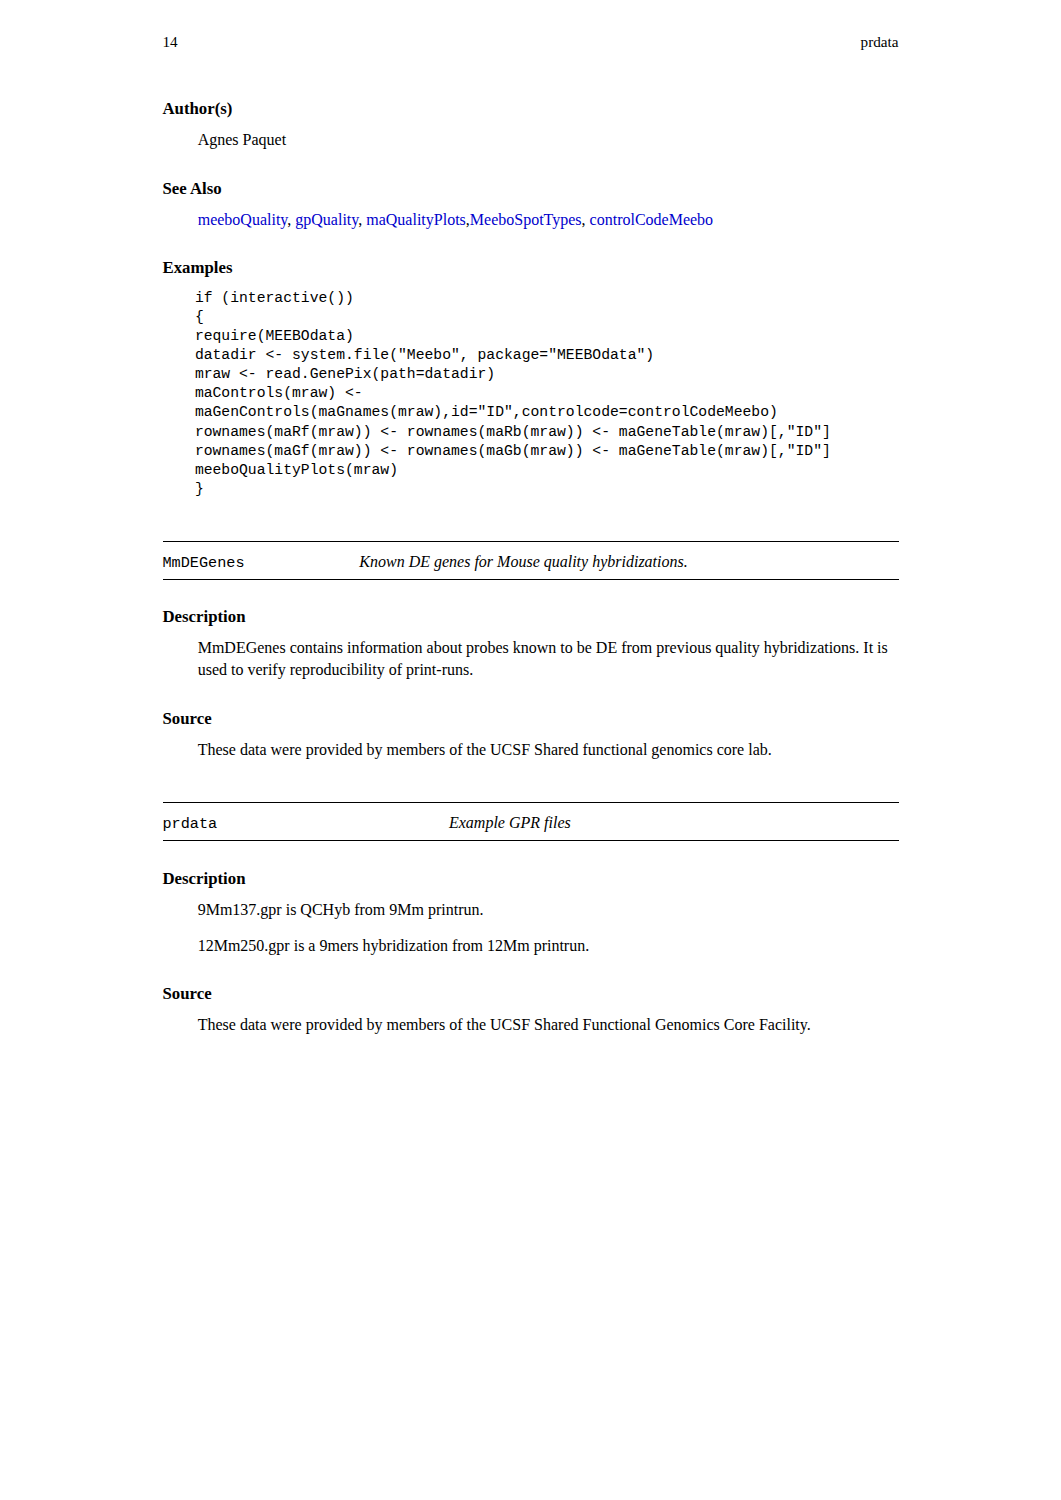14 prdata
Author(s)
Agnes Paquet
See Also
meeboQuality, gpQuality, maQualityPlots,MeeboSpotTypes, controlCodeMeebo
Examples
if (interactive())
{
require(MEEBOdata)
datadir <- system.file("Meebo", package="MEEBOdata")
mraw <- read.GenePix(path=datadir)
maControls(mraw) <- maGenControls(maGnames(mraw),id="ID",controlcode=controlCodeMeebo)
rownames(maRf(mraw)) <- rownames(maRb(mraw)) <- maGeneTable(mraw)[,"ID"]
rownames(maGf(mraw)) <- rownames(maGb(mraw)) <- maGeneTable(mraw)[,"ID"]
meeboQualityPlots(mraw)
}
MmDEGenes Known DE genes for Mouse quality hybridizations.
Description
MmDEGenes contains information about probes known to be DE from previous quality hybridizations. It is used to verify reproducibility of print-runs.
Source
These data were provided by members of the UCSF Shared functional genomics core lab.
prdata Example GPR files
Description
9Mm137.gpr is QCHyb from 9Mm printrun.
12Mm250.gpr is a 9mers hybridization from 12Mm printrun.
Source
These data were provided by members of the UCSF Shared Functional Genomics Core Facility.